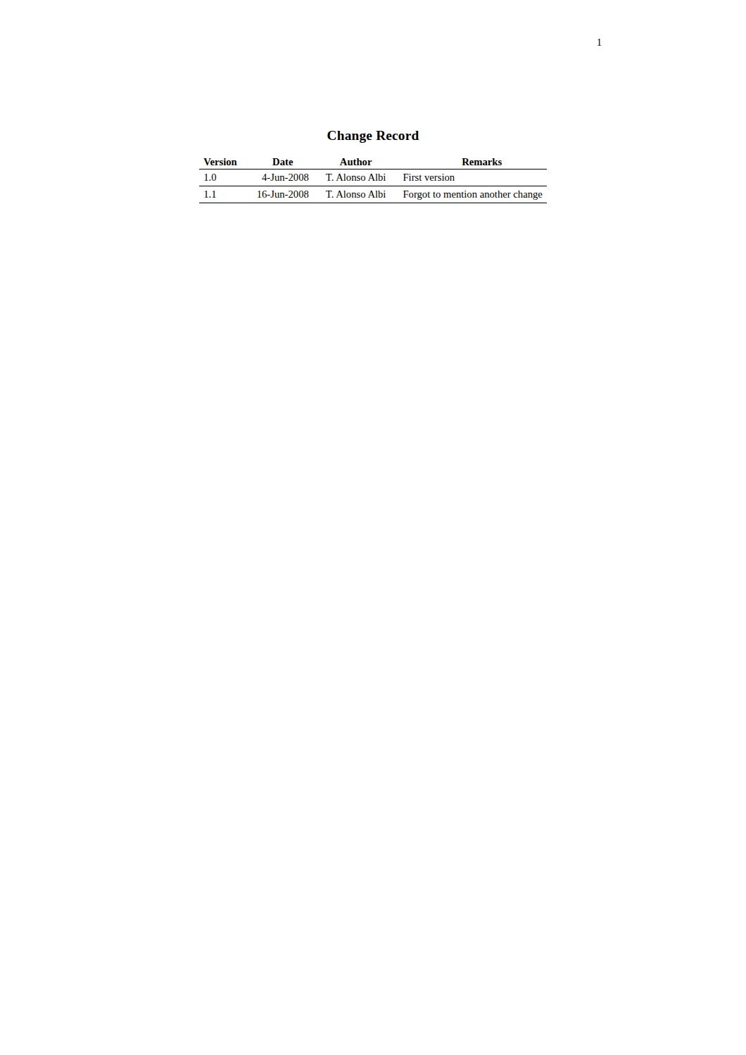1
Change Record
| Version | Date | Author | Remarks |
| --- | --- | --- | --- |
| 1.0 | 4-Jun-2008 | T. Alonso Albi | First version |
| 1.1 | 16-Jun-2008 | T. Alonso Albi | Forgot to mention another change |